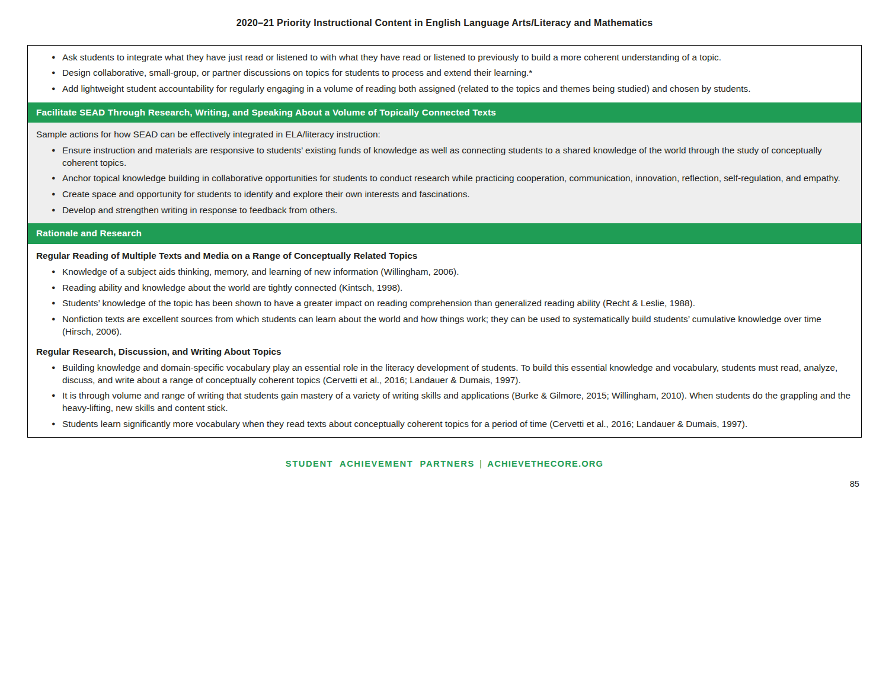2020–21 Priority Instructional Content in English Language Arts/Literacy and Mathematics
Ask students to integrate what they have just read or listened to with what they have read or listened to previously to build a more coherent understanding of a topic.
Design collaborative, small-group, or partner discussions on topics for students to process and extend their learning.*
Add lightweight student accountability for regularly engaging in a volume of reading both assigned (related to the topics and themes being studied) and chosen by students.
Facilitate SEAD Through Research, Writing, and Speaking About a Volume of Topically Connected Texts
Sample actions for how SEAD can be effectively integrated in ELA/literacy instruction:
Ensure instruction and materials are responsive to students’ existing funds of knowledge as well as connecting students to a shared knowledge of the world through the study of conceptually coherent topics.
Anchor topical knowledge building in collaborative opportunities for students to conduct research while practicing cooperation, communication, innovation, reflection, self-regulation, and empathy.
Create space and opportunity for students to identify and explore their own interests and fascinations.
Develop and strengthen writing in response to feedback from others.
Rationale and Research
Regular Reading of Multiple Texts and Media on a Range of Conceptually Related Topics
Knowledge of a subject aids thinking, memory, and learning of new information (Willingham, 2006).
Reading ability and knowledge about the world are tightly connected (Kintsch, 1998).
Students’ knowledge of the topic has been shown to have a greater impact on reading comprehension than generalized reading ability (Recht & Leslie, 1988).
Nonfiction texts are excellent sources from which students can learn about the world and how things work; they can be used to systematically build students’ cumulative knowledge over time (Hirsch, 2006).
Regular Research, Discussion, and Writing About Topics
Building knowledge and domain-specific vocabulary play an essential role in the literacy development of students. To build this essential knowledge and vocabulary, students must read, analyze, discuss, and write about a range of conceptually coherent topics (Cervetti et al., 2016; Landauer & Dumais, 1997).
It is through volume and range of writing that students gain mastery of a variety of writing skills and applications (Burke & Gilmore, 2015; Willingham, 2010). When students do the grappling and the heavy-lifting, new skills and content stick.
Students learn significantly more vocabulary when they read texts about conceptually coherent topics for a period of time (Cervetti et al., 2016; Landauer & Dumais, 1997).
STUDENT ACHIEVEMENT PARTNERS|ACHIEVETHECORE.ORG
85